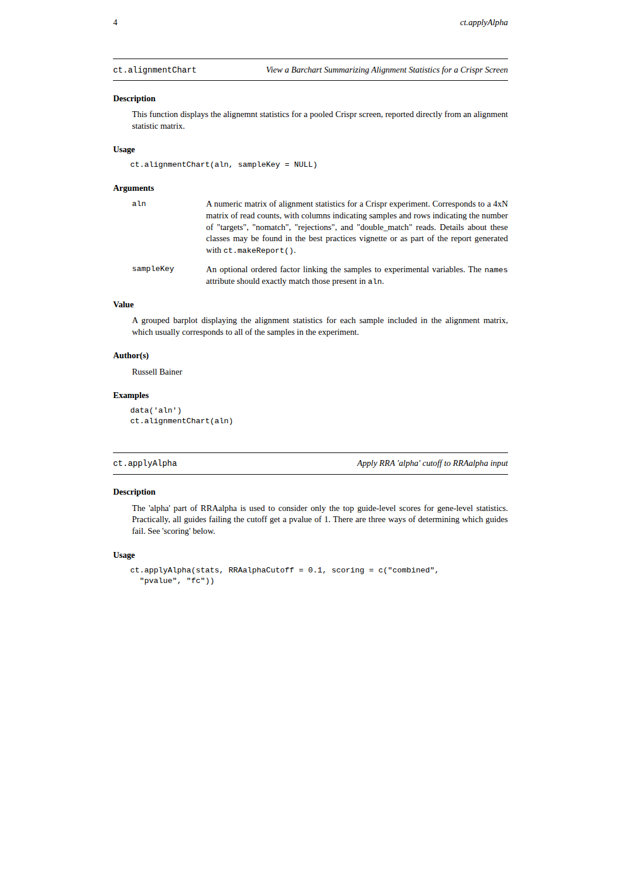4 ct.applyAlpha
ct.alignmentChart View a Barchart Summarizing Alignment Statistics for a Crispr Screen
Description
This function displays the alignemnt statistics for a pooled Crispr screen, reported directly from an alignment statistic matrix.
Usage
ct.alignmentChart(aln, sampleKey = NULL)
Arguments
aln
A numeric matrix of alignment statistics for a Crispr experiment. Corresponds to a 4xN matrix of read counts, with columns indicating samples and rows indicating the number of "targets", "nomatch", "rejections", and "double_match" reads. Details about these classes may be found in the best practices vignette or as part of the report generated with ct.makeReport().
sampleKey
An optional ordered factor linking the samples to experimental variables. The names attribute should exactly match those present in aln.
Value
A grouped barplot displaying the alignment statistics for each sample included in the alignment matrix, which usually corresponds to all of the samples in the experiment.
Author(s)
Russell Bainer
Examples
data('aln')
ct.alignmentChart(aln)
ct.applyAlpha Apply RRA 'alpha' cutoff to RRAalpha input
Description
The 'alpha' part of RRAalpha is used to consider only the top guide-level scores for gene-level statistics. Practically, all guides failing the cutoff get a pvalue of 1. There are three ways of determining which guides fail. See 'scoring' below.
Usage
ct.applyAlpha(stats, RRAalphaCutoff = 0.1, scoring = c("combined",
  "pvalue", "fc"))